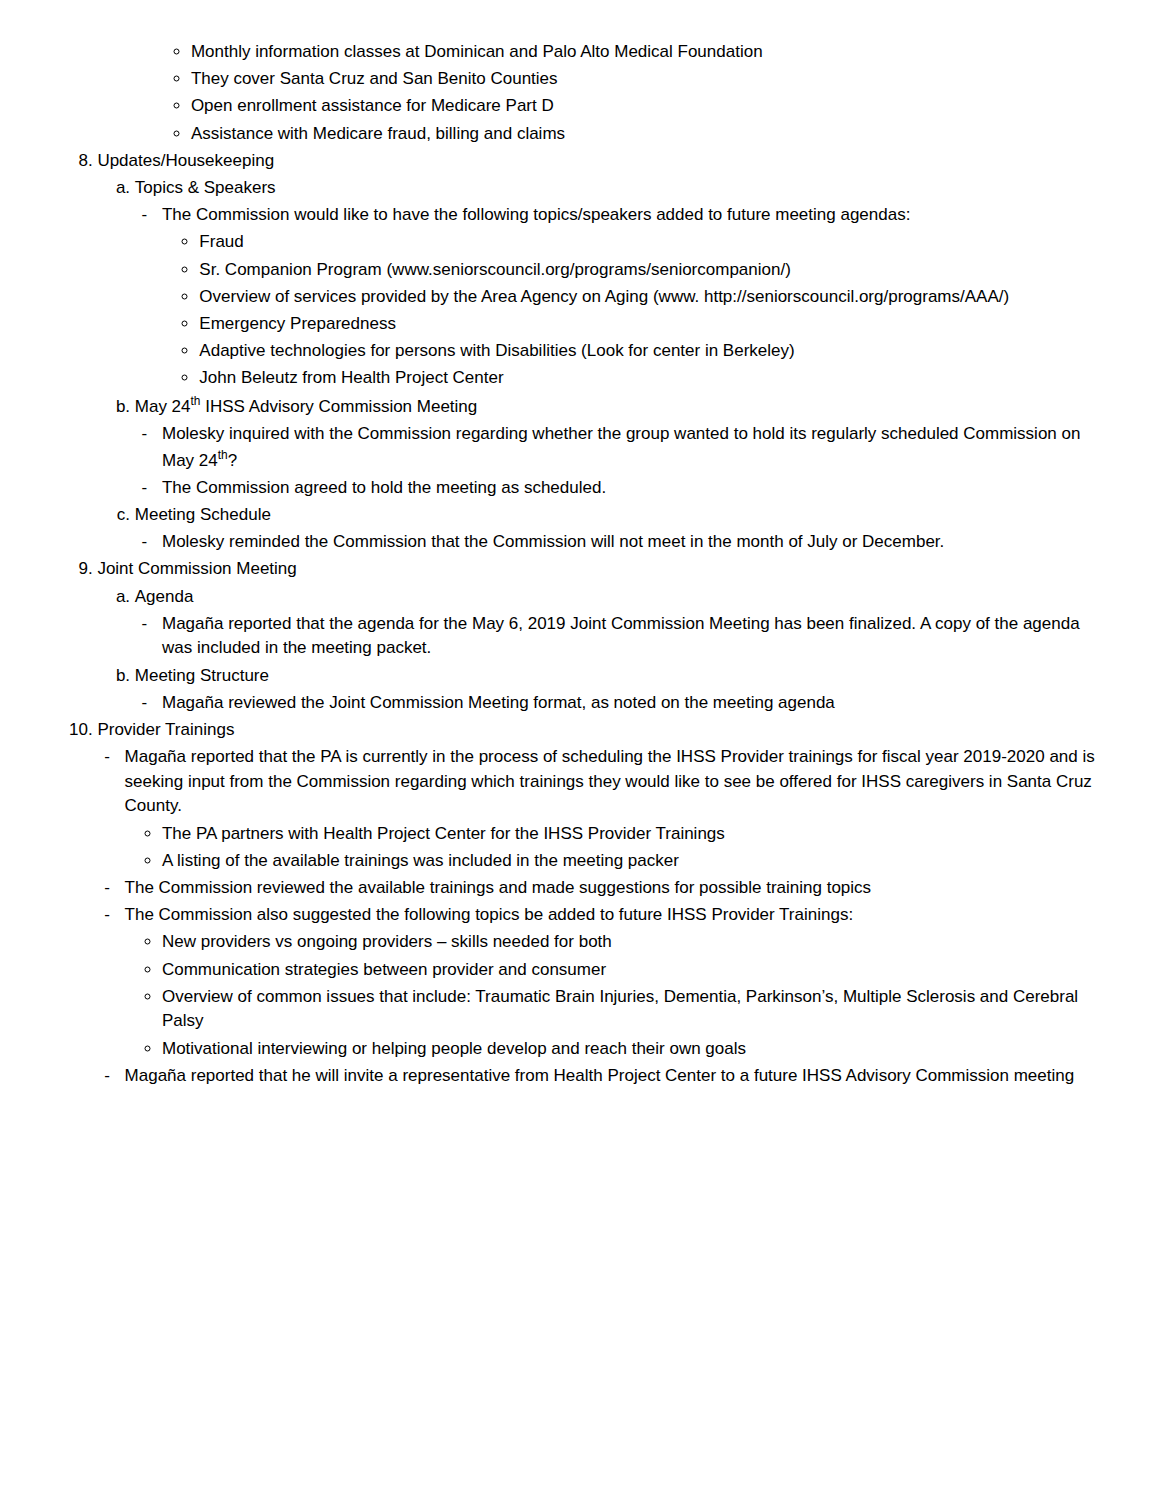Monthly information classes at Dominican and Palo Alto Medical Foundation
They cover Santa Cruz and San Benito Counties
Open enrollment assistance for Medicare Part D
Assistance with Medicare fraud, billing and claims
Updates/Housekeeping
Topics & Speakers
The Commission would like to have the following topics/speakers added to future meeting agendas:
Fraud
Sr. Companion Program (www.seniorscouncil.org/programs/seniorcompanion/)
Overview of services provided by the Area Agency on Aging (www. http://seniorscouncil.org/programs/AAA/)
Emergency Preparedness
Adaptive technologies for persons with Disabilities (Look for center in Berkeley)
John Beleutz from Health Project Center
May 24th IHSS Advisory Commission Meeting
Molesky inquired with the Commission regarding whether the group wanted to hold its regularly scheduled Commission on May 24th?
The Commission agreed to hold the meeting as scheduled.
Meeting Schedule
Molesky reminded the Commission that the Commission will not meet in the month of July or December.
Joint Commission Meeting
Agenda
Magaña reported that the agenda for the May 6, 2019 Joint Commission Meeting has been finalized. A copy of the agenda was included in the meeting packet.
Meeting Structure
Magaña reviewed the Joint Commission Meeting format, as noted on the meeting agenda
Provider Trainings
Magaña reported that the PA is currently in the process of scheduling the IHSS Provider trainings for fiscal year 2019-2020 and is seeking input from the Commission regarding which trainings they would like to see be offered for IHSS caregivers in Santa Cruz County.
The PA partners with Health Project Center for the IHSS Provider Trainings
A listing of the available trainings was included in the meeting packer
The Commission reviewed the available trainings and made suggestions for possible training topics
The Commission also suggested the following topics be added to future IHSS Provider Trainings:
New providers vs ongoing providers – skills needed for both
Communication strategies between provider and consumer
Overview of common issues that include: Traumatic Brain Injuries, Dementia, Parkinson’s, Multiple Sclerosis and Cerebral Palsy
Motivational interviewing or helping people develop and reach their own goals
Magaña reported that he will invite a representative from Health Project Center to a future IHSS Advisory Commission meeting